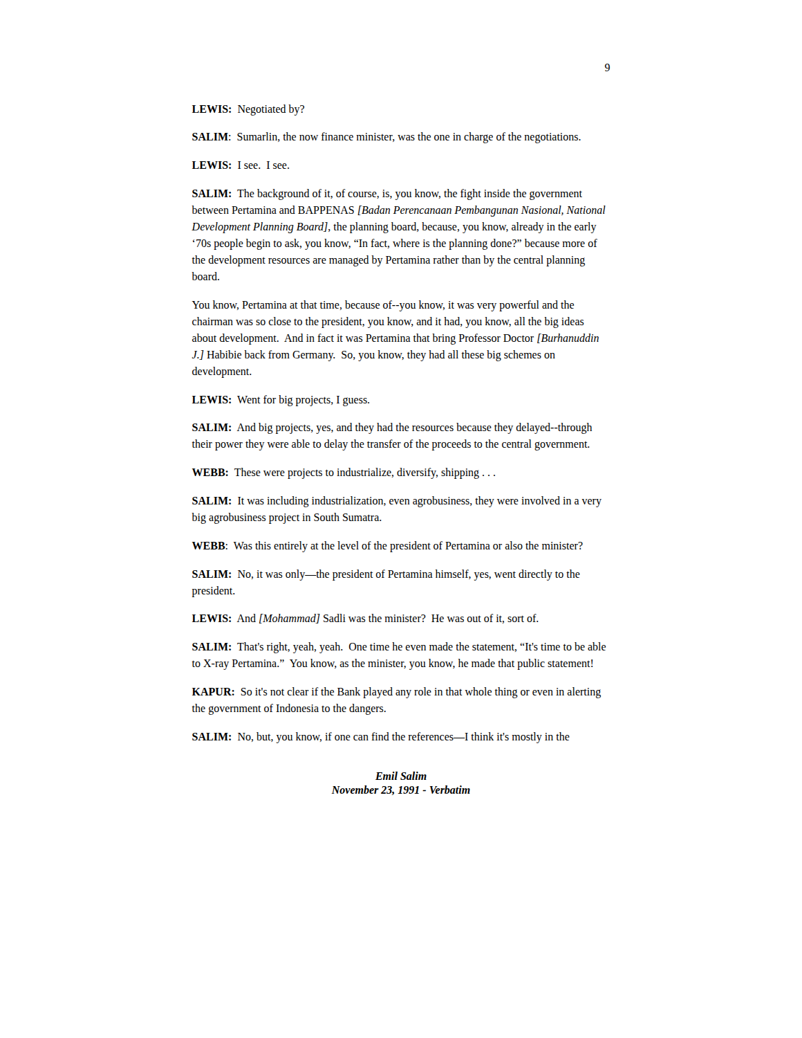9
LEWIS: Negotiated by?
SALIM: Sumarlin, the now finance minister, was the one in charge of the negotiations.
LEWIS: I see. I see.
SALIM: The background of it, of course, is, you know, the fight inside the government between Pertamina and BAPPENAS [Badan Perencanaan Pembangunan Nasional, National Development Planning Board], the planning board, because, you know, already in the early ‘70s people begin to ask, you know, “In fact, where is the planning done?” because more of the development resources are managed by Pertamina rather than by the central planning board.
You know, Pertamina at that time, because of--you know, it was very powerful and the chairman was so close to the president, you know, and it had, you know, all the big ideas about development. And in fact it was Pertamina that bring Professor Doctor [Burhanuddin J.] Habibie back from Germany. So, you know, they had all these big schemes on development.
LEWIS: Went for big projects, I guess.
SALIM: And big projects, yes, and they had the resources because they delayed--through their power they were able to delay the transfer of the proceeds to the central government.
WEBB: These were projects to industrialize, diversify, shipping . . .
SALIM: It was including industrialization, even agrobusiness, they were involved in a very big agrobusiness project in South Sumatra.
WEBB: Was this entirely at the level of the president of Pertamina or also the minister?
SALIM: No, it was only—the president of Pertamina himself, yes, went directly to the president.
LEWIS: And [Mohammad] Sadli was the minister? He was out of it, sort of.
SALIM: That's right, yeah, yeah. One time he even made the statement, “It's time to be able to X-ray Pertamina.” You know, as the minister, you know, he made that public statement!
KAPUR: So it's not clear if the Bank played any role in that whole thing or even in alerting the government of Indonesia to the dangers.
SALIM: No, but, you know, if one can find the references—I think it's mostly in the
Emil Salim
November 23, 1991 - Verbatim